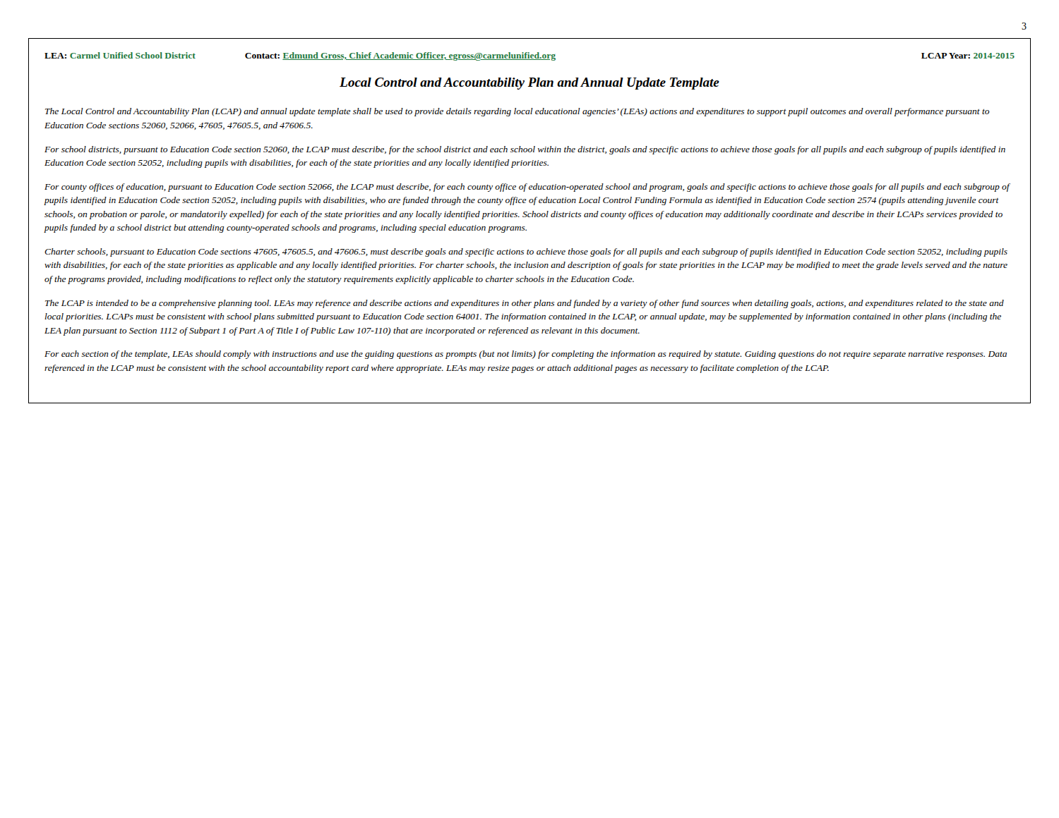3
LEA: Carmel Unified School District
Contact: Edmund Gross, Chief Academic Officer, egross@carmelunified.org
LCAP Year: 2014-2015
Local Control and Accountability Plan and Annual Update Template
The Local Control and Accountability Plan (LCAP) and annual update template shall be used to provide details regarding local educational agencies’ (LEAs) actions and expenditures to support pupil outcomes and overall performance pursuant to Education Code sections 52060, 52066, 47605, 47605.5, and 47606.5.
For school districts, pursuant to Education Code section 52060, the LCAP must describe, for the school district and each school within the district, goals and specific actions to achieve those goals for all pupils and each subgroup of pupils identified in Education Code section 52052, including pupils with disabilities, for each of the state priorities and any locally identified priorities.
For county offices of education, pursuant to Education Code section 52066, the LCAP must describe, for each county office of education-operated school and program, goals and specific actions to achieve those goals for all pupils and each subgroup of pupils identified in Education Code section 52052, including pupils with disabilities, who are funded through the county office of education Local Control Funding Formula as identified in Education Code section 2574 (pupils attending juvenile court schools, on probation or parole, or mandatorily expelled) for each of the state priorities and any locally identified priorities. School districts and county offices of education may additionally coordinate and describe in their LCAPs services provided to pupils funded by a school district but attending county-operated schools and programs, including special education programs.
Charter schools, pursuant to Education Code sections 47605, 47605.5, and 47606.5, must describe goals and specific actions to achieve those goals for all pupils and each subgroup of pupils identified in Education Code section 52052, including pupils with disabilities, for each of the state priorities as applicable and any locally identified priorities. For charter schools, the inclusion and description of goals for state priorities in the LCAP may be modified to meet the grade levels served and the nature of the programs provided, including modifications to reflect only the statutory requirements explicitly applicable to charter schools in the Education Code.
The LCAP is intended to be a comprehensive planning tool. LEAs may reference and describe actions and expenditures in other plans and funded by a variety of other fund sources when detailing goals, actions, and expenditures related to the state and local priorities. LCAPs must be consistent with school plans submitted pursuant to Education Code section 64001. The information contained in the LCAP, or annual update, may be supplemented by information contained in other plans (including the LEA plan pursuant to Section 1112 of Subpart 1 of Part A of Title I of Public Law 107-110) that are incorporated or referenced as relevant in this document.
For each section of the template, LEAs should comply with instructions and use the guiding questions as prompts (but not limits) for completing the information as required by statute. Guiding questions do not require separate narrative responses. Data referenced in the LCAP must be consistent with the school accountability report card where appropriate. LEAs may resize pages or attach additional pages as necessary to facilitate completion of the LCAP.